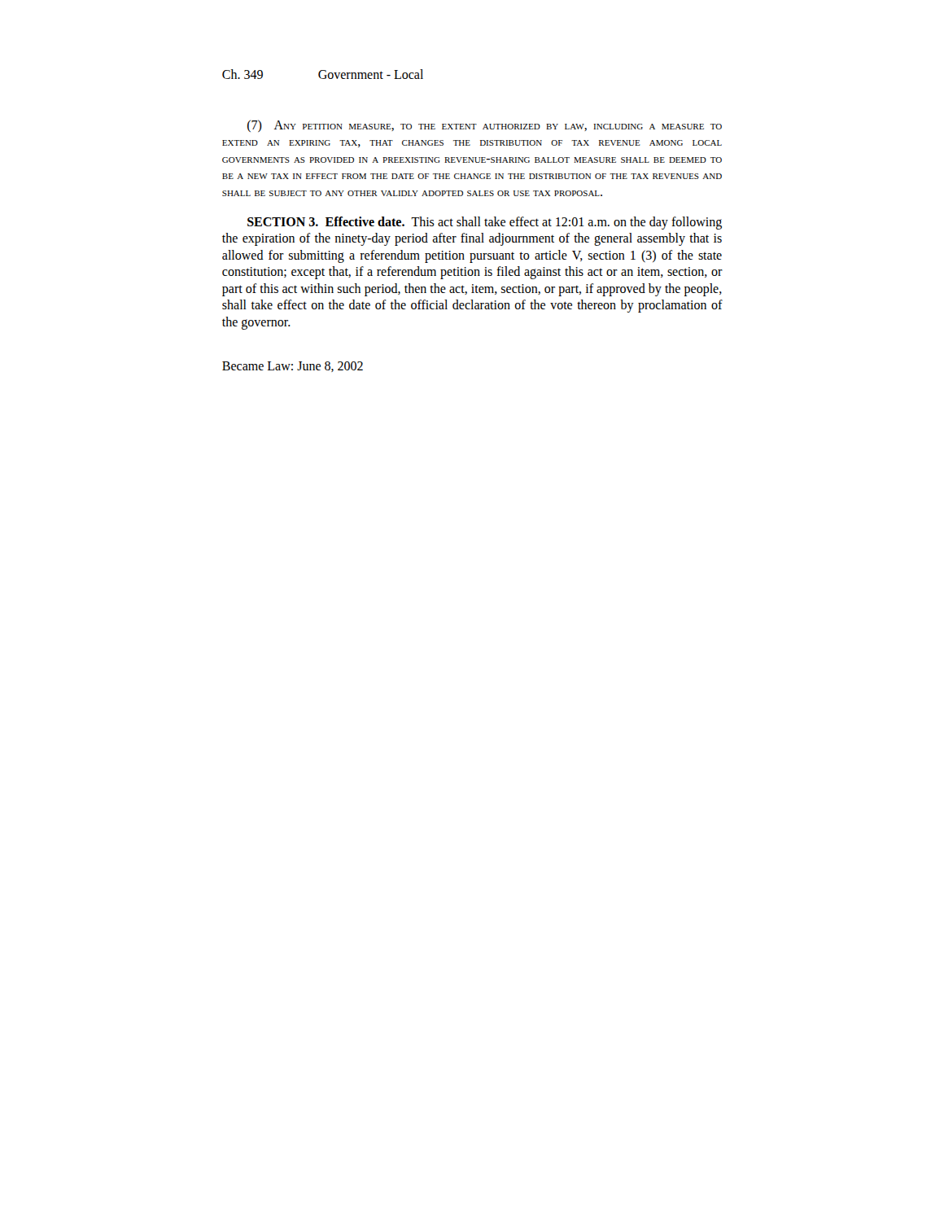Ch. 349 Government - Local
(7) Any petition measure, to the extent authorized by law, including a measure to extend an expiring tax, that changes the distribution of tax revenue among local governments as provided in a preexisting revenue-sharing ballot measure shall be deemed to be a new tax in effect from the date of the change in the distribution of the tax revenues and shall be subject to any other validly adopted sales or use tax proposal.
SECTION 3. Effective date. This act shall take effect at 12:01 a.m. on the day following the expiration of the ninety-day period after final adjournment of the general assembly that is allowed for submitting a referendum petition pursuant to article V, section 1 (3) of the state constitution; except that, if a referendum petition is filed against this act or an item, section, or part of this act within such period, then the act, item, section, or part, if approved by the people, shall take effect on the date of the official declaration of the vote thereon by proclamation of the governor.
Became Law: June 8, 2002